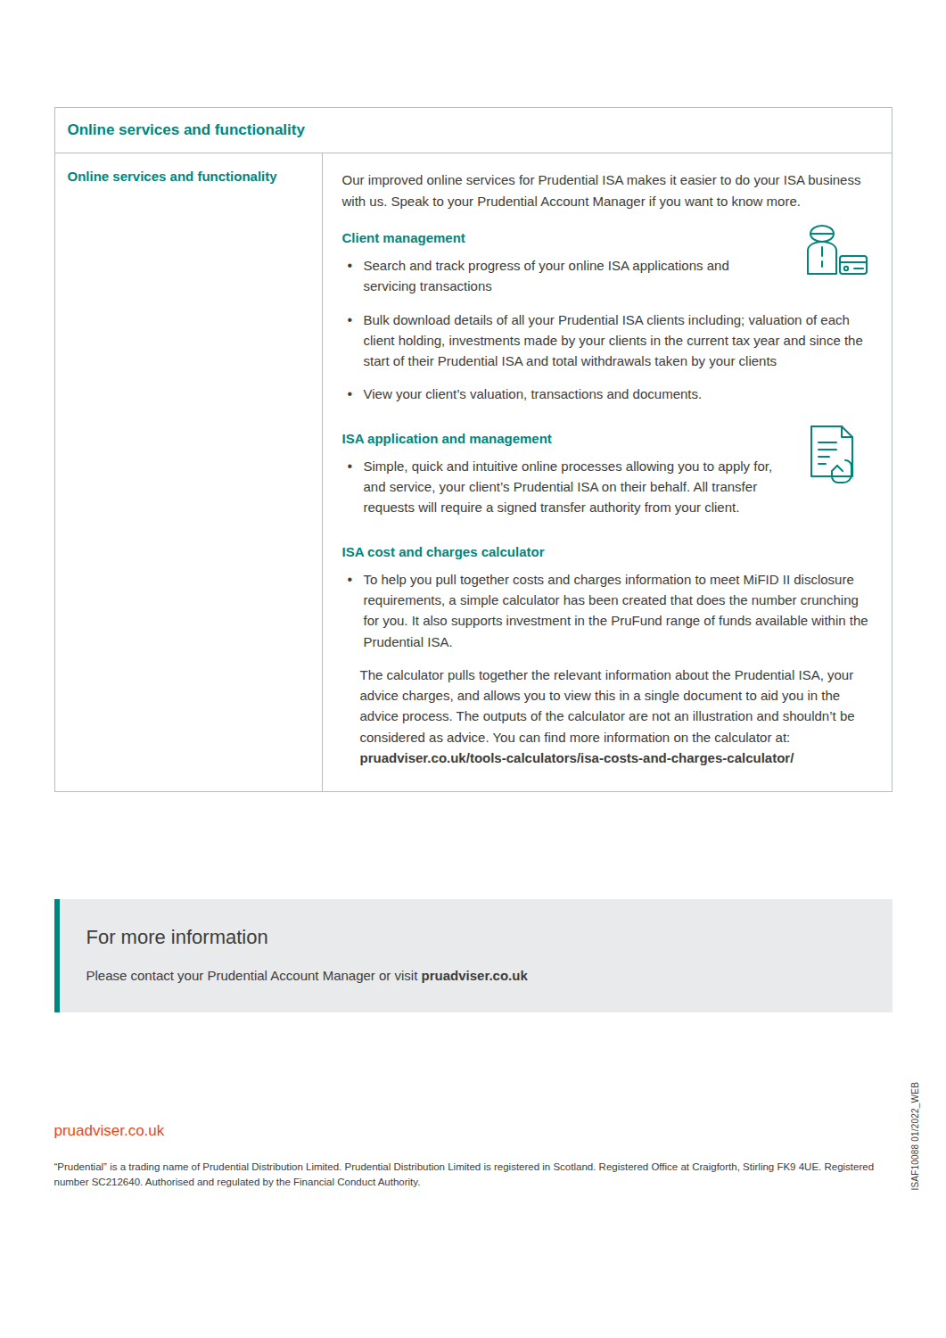| Online services and functionality |
| --- |
| Online services and functionality | Our improved online services for Prudential ISA makes it easier to do your ISA business with us. Speak to your Prudential Account Manager if you want to know more. Client management Search and track progress of your online ISA applications and servicing transactions Bulk download details of all your Prudential ISA clients including; valuation of each client holding, investments made by your clients in the current tax year and since the start of their Prudential ISA and total withdrawals taken by your clients View your client’s valuation, transactions and documents. ISA application and management Simple, quick and intuitive online processes allowing you to apply for, and service, your client’s Prudential ISA on their behalf. All transfer requests will require a signed transfer authority from your client. ISA cost and charges calculator To help you pull together costs and charges information to meet MiFID II disclosure requirements, a simple calculator has been created that does the number crunching for you. It also supports investment in the PruFund range of funds available within the Prudential ISA. The calculator pulls together the relevant information about the Prudential ISA, your advice charges, and allows you to view this in a single document to aid you in the advice process. The outputs of the calculator are not an illustration and shouldn’t be considered as advice. You can find more information on the calculator at: pruadviser.co.uk/tools-calculators/isa-costs-and-charges-calculator/ |
For more information
Please contact your Prudential Account Manager or visit pruadviser.co.uk
pruadviser.co.uk
“Prudential” is a trading name of Prudential Distribution Limited. Prudential Distribution Limited is registered in Scotland. Registered Office at Craigforth, Stirling FK9 4UE. Registered number SC212640. Authorised and regulated by the Financial Conduct Authority.
ISAF10088 01/2022_WEB